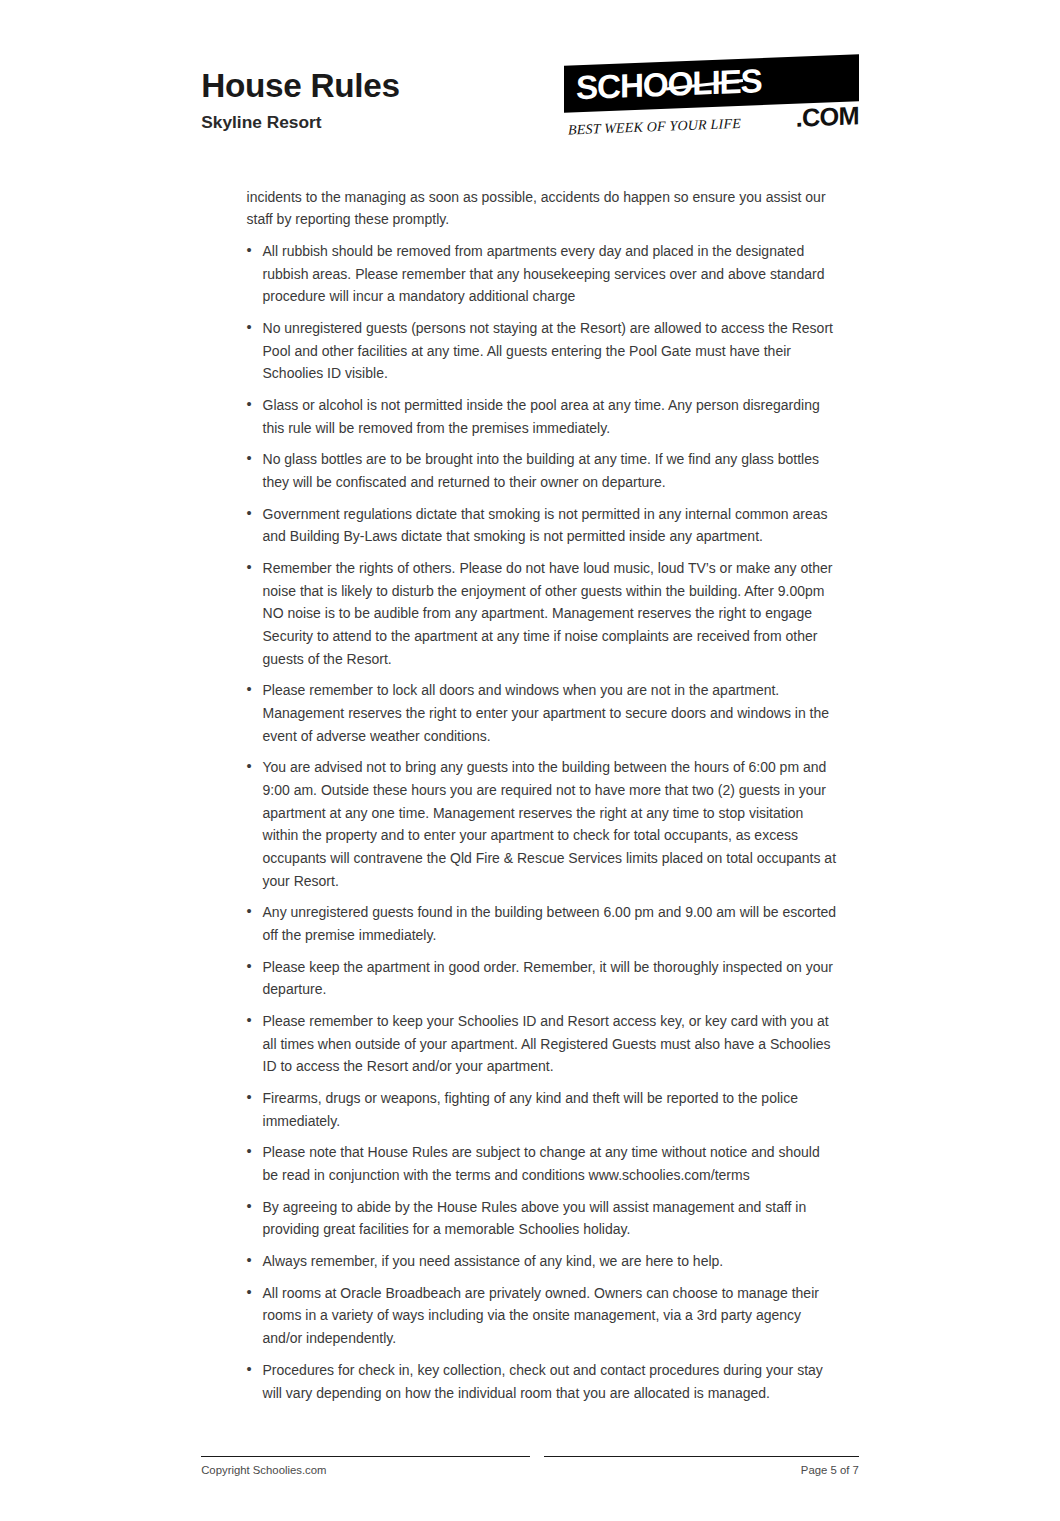House Rules
Skyline Resort
SCHOOLIES
BEST WEEK OF YOUR LIFE .COM
incidents to the managing as soon as possible, accidents do happen so ensure you assist our staff by reporting these promptly.
All rubbish should be removed from apartments every day and placed in the designated rubbish areas. Please remember that any housekeeping services over and above standard procedure will incur a mandatory additional charge
No unregistered guests (persons not staying at the Resort) are allowed to access the Resort Pool and other facilities at any time. All guests entering the Pool Gate must have their Schoolies ID visible.
Glass or alcohol is not permitted inside the pool area at any time. Any person disregarding this rule will be removed from the premises immediately.
No glass bottles are to be brought into the building at any time. If we find any glass bottles they will be confiscated and returned to their owner on departure.
Government regulations dictate that smoking is not permitted in any internal common areas and Building By-Laws dictate that smoking is not permitted inside any apartment.
Remember the rights of others. Please do not have loud music, loud TV’s or make any other noise that is likely to disturb the enjoyment of other guests within the building. After 9.00pm NO noise is to be audible from any apartment. Management reserves the right to engage Security to attend to the apartment at any time if noise complaints are received from other guests of the Resort.
Please remember to lock all doors and windows when you are not in the apartment. Management reserves the right to enter your apartment to secure doors and windows in the event of adverse weather conditions.
You are advised not to bring any guests into the building between the hours of 6:00 pm and 9:00 am. Outside these hours you are required not to have more that two (2) guests in your apartment at any one time. Management reserves the right at any time to stop visitation within the property and to enter your apartment to check for total occupants, as excess occupants will contravene the Qld Fire & Rescue Services limits placed on total occupants at your Resort.
Any unregistered guests found in the building between 6.00 pm and 9.00 am will be escorted off the premise immediately.
Please keep the apartment in good order. Remember, it will be thoroughly inspected on your departure.
Please remember to keep your Schoolies ID and Resort access key, or key card with you at all times when outside of your apartment. All Registered Guests must also have a Schoolies ID to access the Resort and/or your apartment.
Firearms, drugs or weapons, fighting of any kind and theft will be reported to the police immediately.
Please note that House Rules are subject to change at any time without notice and should be read in conjunction with the terms and conditions www.schoolies.com/terms
By agreeing to abide by the House Rules above you will assist management and staff in providing great facilities for a memorable Schoolies holiday.
Always remember, if you need assistance of any kind, we are here to help.
All rooms at Oracle Broadbeach are privately owned. Owners can choose to manage their rooms in a variety of ways including via the onsite management, via a 3rd party agency and/or independently.
Procedures for check in, key collection, check out and contact procedures during your stay will vary depending on how the individual room that you are allocated is managed.
Copyright Schoolies.com Page 5 of 7